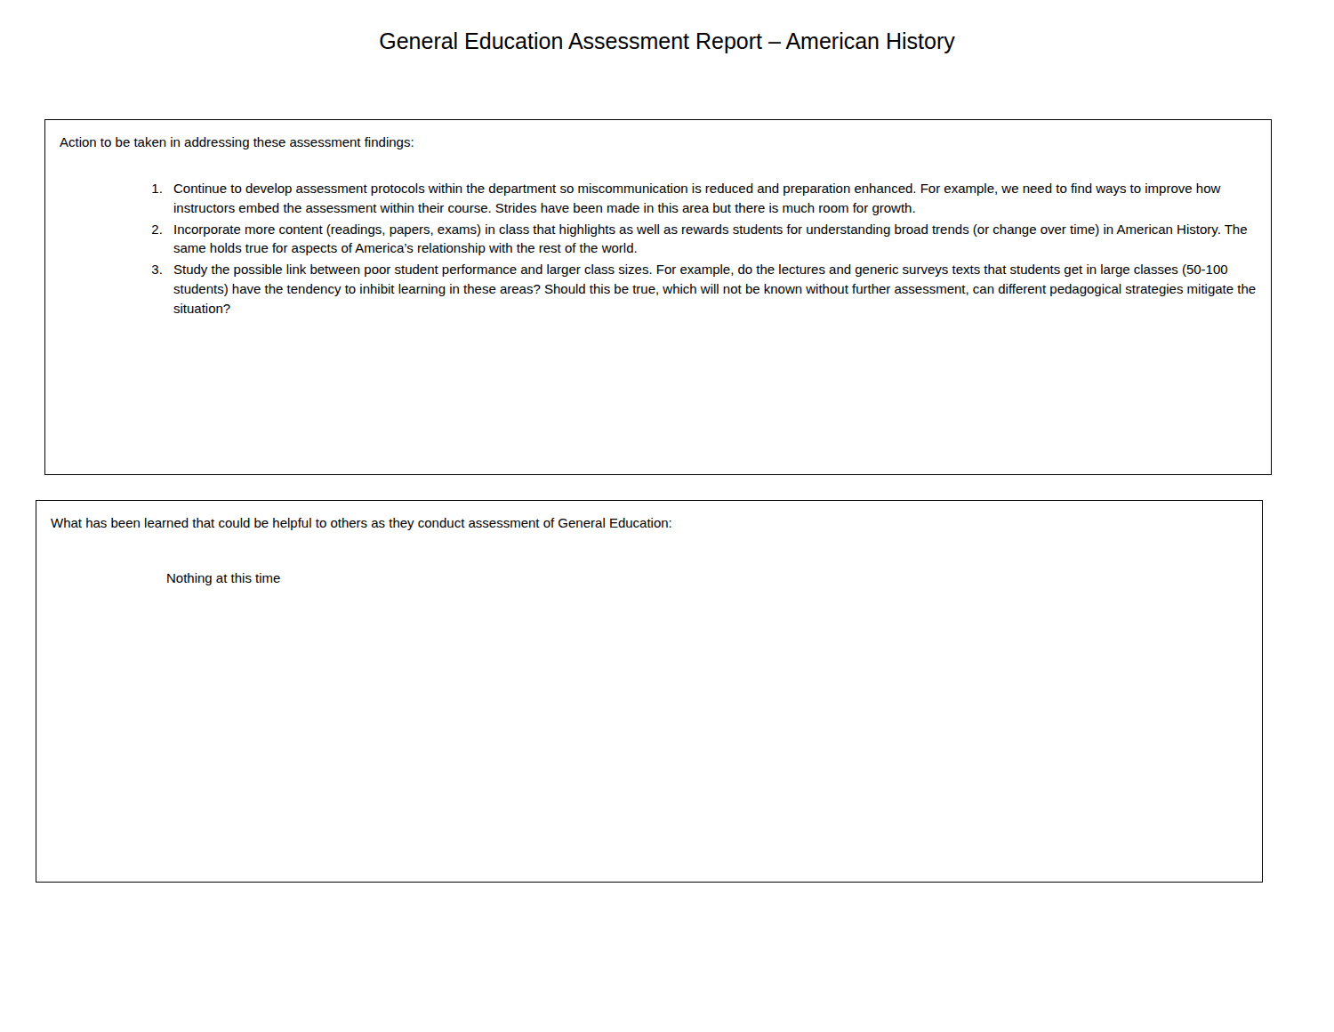General Education Assessment Report – American History
Action to be taken in addressing these assessment findings:
Continue to develop assessment protocols within the department so miscommunication is reduced and preparation enhanced. For example, we need to find ways to improve how instructors embed the assessment within their course. Strides have been made in this area but there is much room for growth.
Incorporate more content (readings, papers, exams) in class that highlights as well as rewards students for understanding broad trends (or change over time) in American History. The same holds true for aspects of America’s relationship with the rest of the world.
Study the possible link between poor student performance and larger class sizes. For example, do the lectures and generic surveys texts that students get in large classes (50-100 students) have the tendency to inhibit learning in these areas? Should this be true, which will not be known without further assessment, can different pedagogical strategies mitigate the situation?
What has been learned that could be helpful to others as they conduct assessment of General Education:
Nothing at this time